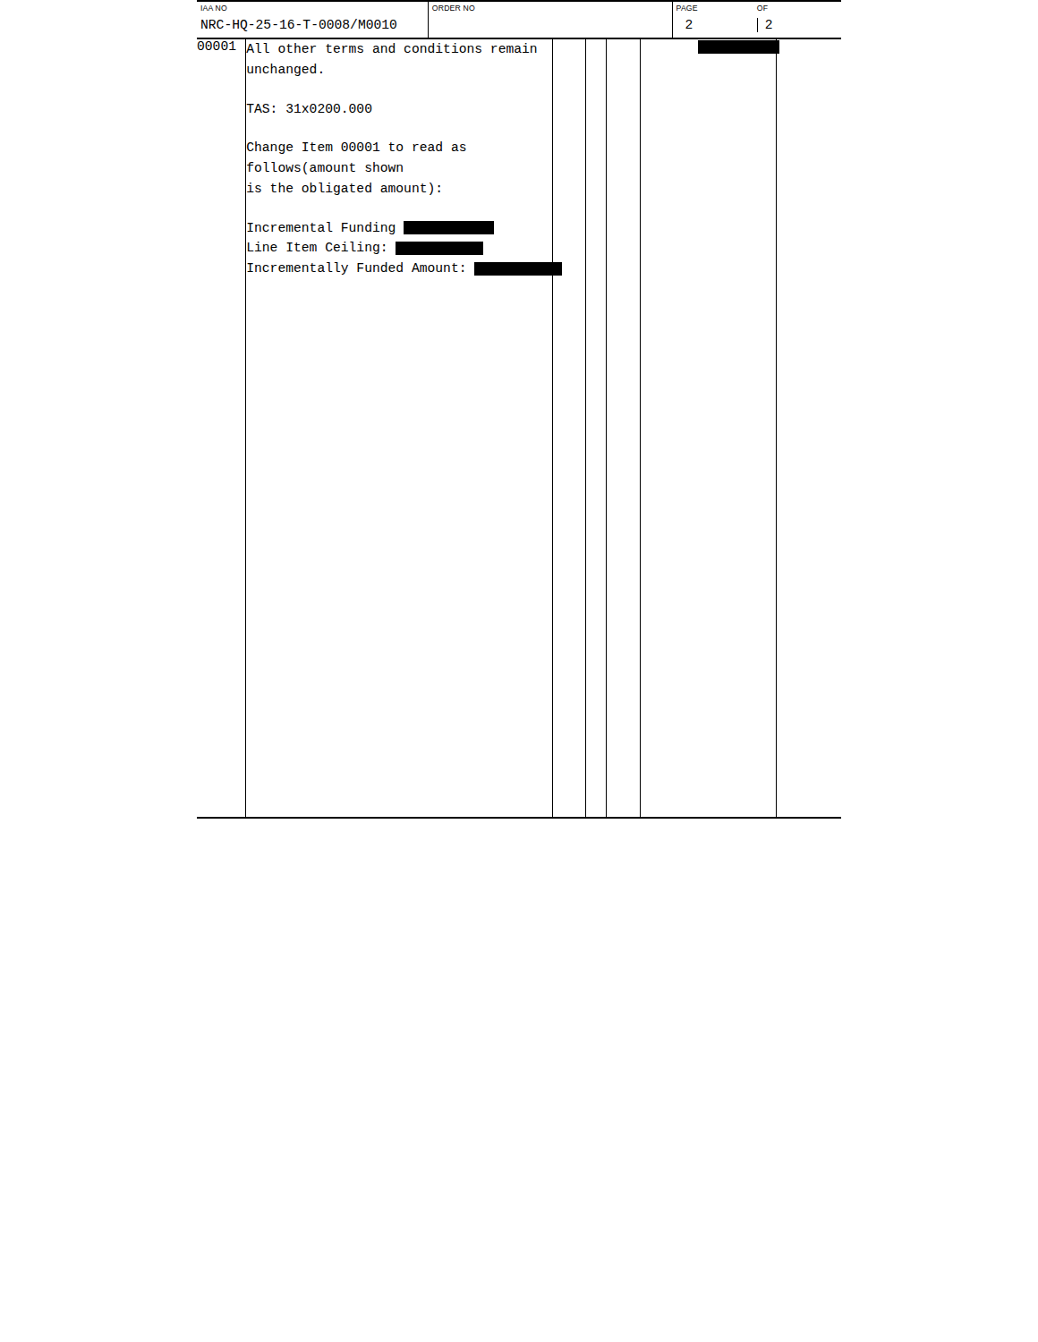| IAA NO NRC-HQ-25-16-T-0008/M0010 | ORDER NO | PAGE 2 OF 2 |
| 00001 | All other terms and conditions remain unchanged. TAS: 31x0200.000 Change Item 00001 to read as follows(amount shown is the obligated amount): Incremental Funding Line Item Ceiling: Incrementally Funded Amount: | | | | | |